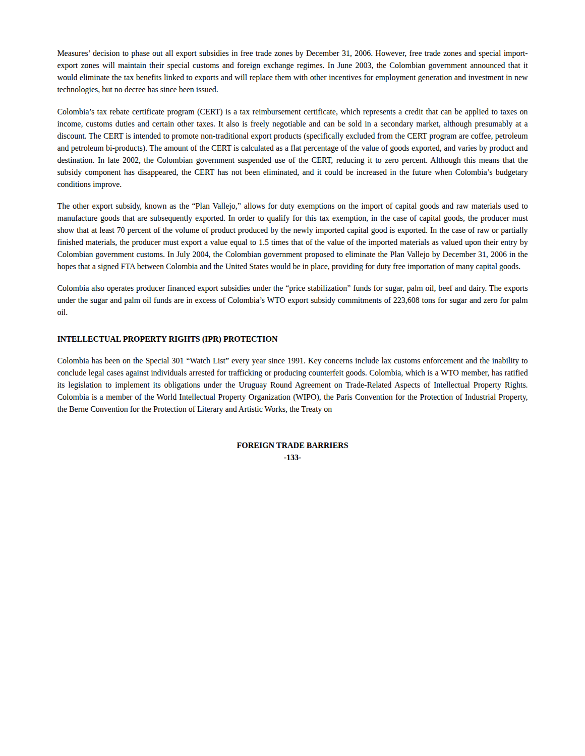Measures’ decision to phase out all export subsidies in free trade zones by December 31, 2006. However, free trade zones and special import-export zones will maintain their special customs and foreign exchange regimes. In June 2003, the Colombian government announced that it would eliminate the tax benefits linked to exports and will replace them with other incentives for employment generation and investment in new technologies, but no decree has since been issued.
Colombia’s tax rebate certificate program (CERT) is a tax reimbursement certificate, which represents a credit that can be applied to taxes on income, customs duties and certain other taxes. It also is freely negotiable and can be sold in a secondary market, although presumably at a discount. The CERT is intended to promote non-traditional export products (specifically excluded from the CERT program are coffee, petroleum and petroleum bi-products). The amount of the CERT is calculated as a flat percentage of the value of goods exported, and varies by product and destination. In late 2002, the Colombian government suspended use of the CERT, reducing it to zero percent. Although this means that the subsidy component has disappeared, the CERT has not been eliminated, and it could be increased in the future when Colombia’s budgetary conditions improve.
The other export subsidy, known as the “Plan Vallejo,” allows for duty exemptions on the import of capital goods and raw materials used to manufacture goods that are subsequently exported. In order to qualify for this tax exemption, in the case of capital goods, the producer must show that at least 70 percent of the volume of product produced by the newly imported capital good is exported. In the case of raw or partially finished materials, the producer must export a value equal to 1.5 times that of the value of the imported materials as valued upon their entry by Colombian government customs. In July 2004, the Colombian government proposed to eliminate the Plan Vallejo by December 31, 2006 in the hopes that a signed FTA between Colombia and the United States would be in place, providing for duty free importation of many capital goods.
Colombia also operates producer financed export subsidies under the “price stabilization” funds for sugar, palm oil, beef and dairy. The exports under the sugar and palm oil funds are in excess of Colombia’s WTO export subsidy commitments of 223,608 tons for sugar and zero for palm oil.
INTELLECTUAL PROPERTY RIGHTS (IPR) PROTECTION
Colombia has been on the Special 301 “Watch List” every year since 1991. Key concerns include lax customs enforcement and the inability to conclude legal cases against individuals arrested for trafficking or producing counterfeit goods. Colombia, which is a WTO member, has ratified its legislation to implement its obligations under the Uruguay Round Agreement on Trade-Related Aspects of Intellectual Property Rights. Colombia is a member of the World Intellectual Property Organization (WIPO), the Paris Convention for the Protection of Industrial Property, the Berne Convention for the Protection of Literary and Artistic Works, the Treaty on
FOREIGN TRADE BARRIERS
-133-